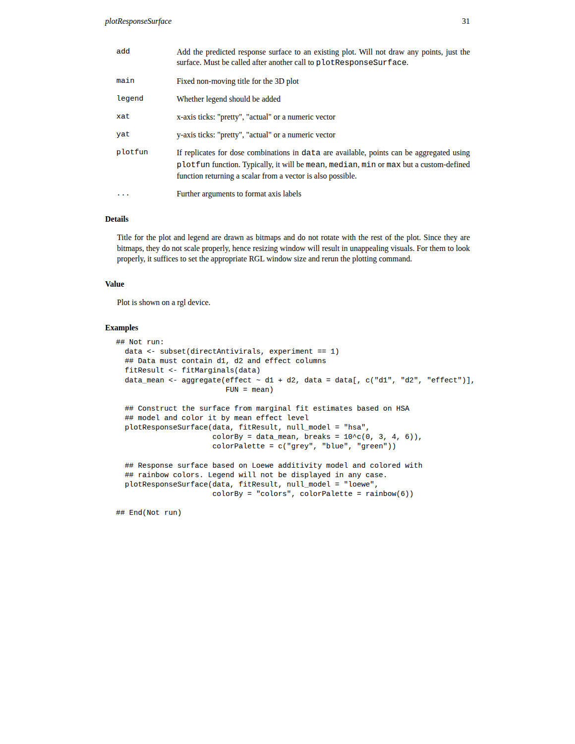plotResponseSurface 31
add
Add the predicted response surface to an existing plot. Will not draw any points, just the surface. Must be called after another call to plotResponseSurface.
main
Fixed non-moving title for the 3D plot
legend
Whether legend should be added
xat
x-axis ticks: "pretty", "actual" or a numeric vector
yat
y-axis ticks: "pretty", "actual" or a numeric vector
plotfun
If replicates for dose combinations in data are available, points can be aggregated using plotfun function. Typically, it will be mean, median, min or max but a custom-defined function returning a scalar from a vector is also possible.
...
Further arguments to format axis labels
Details
Title for the plot and legend are drawn as bitmaps and do not rotate with the rest of the plot. Since they are bitmaps, they do not scale properly, hence resizing window will result in unappealing visuals. For them to look properly, it suffices to set the appropriate RGL window size and rerun the plotting command.
Value
Plot is shown on a rgl device.
Examples
## Not run: 
  data <- subset(directAntivirals, experiment == 1)
  ## Data must contain d1, d2 and effect columns
  fitResult <- fitMarginals(data)
  data_mean <- aggregate(effect ~ d1 + d2, data = data[, c("d1", "d2", "effect")],
                         FUN = mean)

  ## Construct the surface from marginal fit estimates based on HSA
  ## model and color it by mean effect level
  plotResponseSurface(data, fitResult, null_model = "hsa",
                      colorBy = data_mean, breaks = 10^c(0, 3, 4, 6)),
                      colorPalette = c("grey", "blue", "green"))

  ## Response surface based on Loewe additivity model and colored with
  ## rainbow colors. Legend will not be displayed in any case.
  plotResponseSurface(data, fitResult, null_model = "loewe",
                      colorBy = "colors", colorPalette = rainbow(6))

## End(Not run)